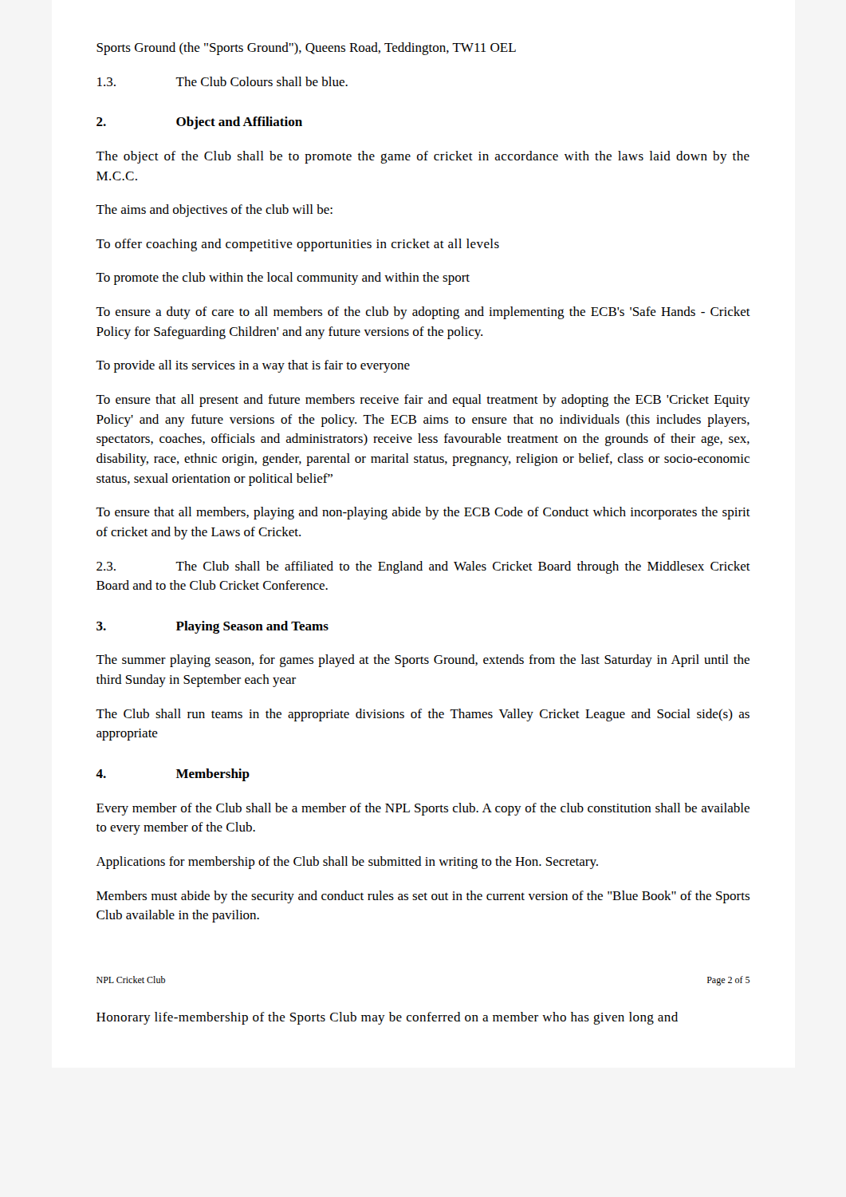Sports Ground (the "Sports Ground"), Queens Road, Teddington, TW11 OEL
1.3. The Club Colours shall be blue.
2. Object and Affiliation
The object of the Club shall be to promote the game of cricket in accordance with the laws laid down by the M.C.C.
The aims and objectives of the club will be:
To offer coaching and competitive opportunities in cricket at all levels
To promote the club within the local community and within the sport
To ensure a duty of care to all members of the club by adopting and implementing the ECB's 'Safe Hands - Cricket Policy for Safeguarding Children' and any future versions of the policy.
To provide all its services in a way that is fair to everyone
To ensure that all present and future members receive fair and equal treatment by adopting the ECB 'Cricket Equity Policy' and any future versions of the policy. The ECB aims to ensure that no individuals (this includes players, spectators, coaches, officials and administrators) receive less favourable treatment on the grounds of their age, sex, disability, race, ethnic origin, gender, parental or marital status, pregnancy, religion or belief, class or socio-economic status, sexual orientation or political belief”
To ensure that all members, playing and non-playing abide by the ECB Code of Conduct which incorporates the spirit of cricket and by the Laws of Cricket.
2.3. The Club shall be affiliated to the England and Wales Cricket Board through the Middlesex Cricket Board and to the Club Cricket Conference.
3. Playing Season and Teams
The summer playing season, for games played at the Sports Ground, extends from the last Saturday in April until the third Sunday in September each year
The Club shall run teams in the appropriate divisions of the Thames Valley Cricket League and Social side(s) as appropriate
4. Membership
Every member of the Club shall be a member of the NPL Sports club. A copy of the club constitution shall be available to every member of the Club.
Applications for membership of the Club shall be submitted in writing to the Hon. Secretary.
Members must abide by the security and conduct rules as set out in the current version of the "Blue Book" of the Sports Club available in the pavilion.
NPL Cricket Club Page 2 of 5
Honorary life-membership of the Sports Club may be conferred on a member who has given long and